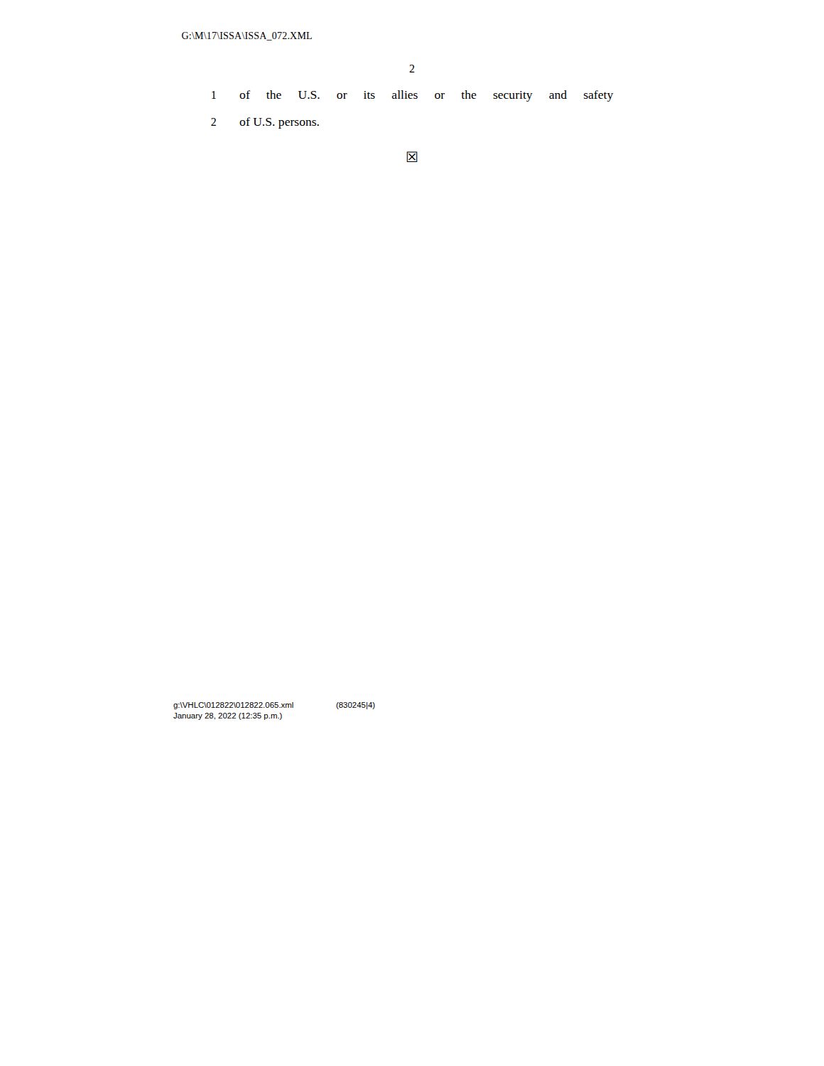G:\M\17\ISSA\ISSA_072.XML
2
1
of the U.S. or its allies or the security and safety
2
of U.S. persons.
☒
g:\VHLC\012822\012822.065.xml (830245|4)
January 28, 2022 (12:35 p.m.)